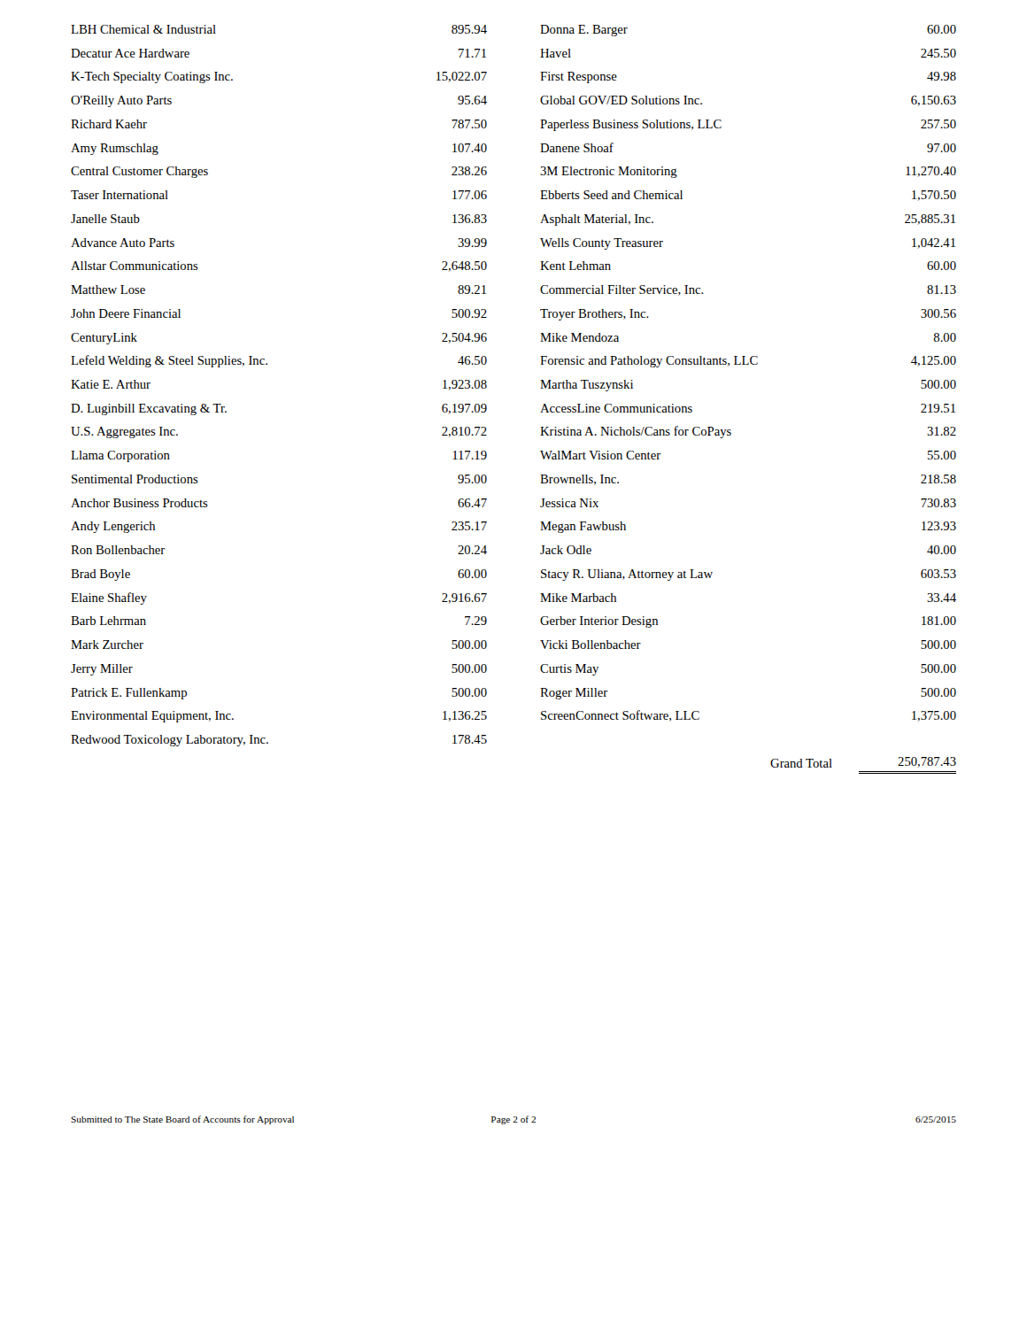| LBH Chemical & Industrial | 895.94 |
| Decatur Ace Hardware | 71.71 |
| K-Tech Specialty Coatings Inc. | 15,022.07 |
| O'Reilly Auto Parts | 95.64 |
| Richard Kaehr | 787.50 |
| Amy Rumschlag | 107.40 |
| Central Customer Charges | 238.26 |
| Taser International | 177.06 |
| Janelle Staub | 136.83 |
| Advance Auto Parts | 39.99 |
| Allstar Communications | 2,648.50 |
| Matthew Lose | 89.21 |
| John Deere Financial | 500.92 |
| CenturyLink | 2,504.96 |
| Lefeld Welding & Steel Supplies, Inc. | 46.50 |
| Katie E. Arthur | 1,923.08 |
| D. Luginbill Excavating & Tr. | 6,197.09 |
| U.S. Aggregates Inc. | 2,810.72 |
| Llama Corporation | 117.19 |
| Sentimental Productions | 95.00 |
| Anchor Business Products | 66.47 |
| Andy Lengerich | 235.17 |
| Ron Bollenbacher | 20.24 |
| Brad Boyle | 60.00 |
| Elaine Shafley | 2,916.67 |
| Barb Lehrman | 7.29 |
| Mark Zurcher | 500.00 |
| Jerry Miller | 500.00 |
| Patrick E. Fullenkamp | 500.00 |
| Environmental Equipment, Inc. | 1,136.25 |
| Redwood Toxicology Laboratory, Inc. | 178.45 |
| Donna E. Barger | 60.00 |
| Havel | 245.50 |
| First Response | 49.98 |
| Global GOV/ED Solutions Inc. | 6,150.63 |
| Paperless Business Solutions, LLC | 257.50 |
| Danene Shoaf | 97.00 |
| 3M Electronic Monitoring | 11,270.40 |
| Ebberts Seed and Chemical | 1,570.50 |
| Asphalt Material, Inc. | 25,885.31 |
| Wells County Treasurer | 1,042.41 |
| Kent Lehman | 60.00 |
| Commercial Filter Service, Inc. | 81.13 |
| Troyer Brothers, Inc. | 300.56 |
| Mike Mendoza | 8.00 |
| Forensic and Pathology Consultants, LLC | 4,125.00 |
| Martha Tuszynski | 500.00 |
| AccessLine Communications | 219.51 |
| Kristina A. Nichols/Cans for CoPays | 31.82 |
| WalMart Vision Center | 55.00 |
| Brownells, Inc. | 218.58 |
| Jessica Nix | 730.83 |
| Megan Fawbush | 123.93 |
| Jack Odle | 40.00 |
| Stacy R. Uliana, Attorney at Law | 603.53 |
| Mike Marbach | 33.44 |
| Gerber Interior Design | 181.00 |
| Vicki Bollenbacher | 500.00 |
| Curtis May | 500.00 |
| Roger Miller | 500.00 |
| ScreenConnect Software, LLC | 1,375.00 |
Grand Total
250,787.43
Submitted to The State Board of Accounts for Approval
Page 2 of 2
6/25/2015